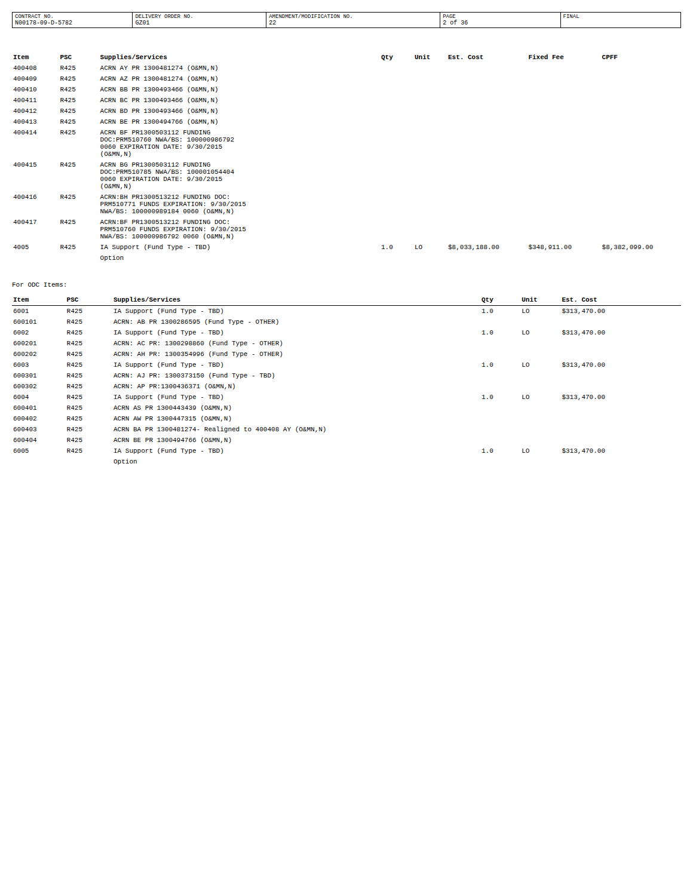| CONTRACT NO. N00178-09-D-5782 | DELIVERY ORDER NO. GZ01 | AMENDMENT/MODIFICATION NO. 22 | PAGE 2 of 36 | FINAL |
| Item | PSC | Supplies/Services | Qty | Unit | Est. Cost | Fixed Fee | CPFF |
| --- | --- | --- | --- | --- | --- | --- | --- |
| 400408 | R425 | ACRN AY PR 1300481274 (O&MN,N) | | | | | |
| 400409 | R425 | ACRN AZ PR 1300481274 (O&MN,N) | | | | | |
| 400410 | R425 | ACRN BB PR 1300493466 (O&MN,N) | | | | | |
| 400411 | R425 | ACRN BC PR 1300493466 (O&MN,N) | | | | | |
| 400412 | R425 | ACRN BD PR 1300493466 (O&MN,N) | | | | | |
| 400413 | R425 | ACRN BE PR 1300494766 (O&MN,N) | | | | | |
| 400414 | R425 | ACRN BF PR1300503112 FUNDING DOC:PRM510760 NWA/BS: 100000986792 0060 EXPIRATION DATE: 9/30/2015 (O&MN,N) | | | | | |
| 400415 | R425 | ACRN BG PR1300503112 FUNDING DOC:PRM510785 NWA/BS: 100001054404 0060 EXPIRATION DATE: 9/30/2015 (O&MN,N) | | | | | |
| 400416 | R425 | ACRN:BH PR1300513212 FUNDING DOC: PRM510771 FUNDS EXPIRATION: 9/30/2015 NWA/BS: 100000989184 0060 (O&MN,N) | | | | | |
| 400417 | R425 | ACRN:BF PR1300513212 FUNDING DOC: PRM510760 FUNDS EXPIRATION: 9/30/2015 NWA/BS: 100000986792 0060 (O&MN,N) | | | | | |
| 4005 | R425 | IA Support (Fund Type - TBD) | 1.0 | LO | $8,033,188.00 | $348,911.00 | $8,382,099.00 |
| | | Option | | | | | |
For ODC Items:
| Item | PSC | Supplies/Services | Qty | Unit | Est. Cost |
| --- | --- | --- | --- | --- | --- |
| 6001 | R425 | IA Support (Fund Type - TBD) | 1.0 | LO | $313,470.00 |
| 600101 | R425 | ACRN: AB PR 1300286595 (Fund Type - OTHER) | | | |
| 6002 | R425 | IA Support (Fund Type - TBD) | 1.0 | LO | $313,470.00 |
| 600201 | R425 | ACRN: AC PR: 1300298860 (Fund Type - OTHER) | | | |
| 600202 | R425 | ACRN: AH PR: 1300354996 (Fund Type - OTHER) | | | |
| 6003 | R425 | IA Support (Fund Type - TBD) | 1.0 | LO | $313,470.00 |
| 600301 | R425 | ACRN: AJ PR: 1300373150 (Fund Type - TBD) | | | |
| 600302 | R425 | ACRN: AP PR:1300436371 (O&MN,N) | | | |
| 6004 | R425 | IA Support (Fund Type - TBD) | 1.0 | LO | $313,470.00 |
| 600401 | R425 | ACRN AS PR 1300443439 (O&MN,N) | | | |
| 600402 | R425 | ACRN AW PR 1300447315 (O&MN,N) | | | |
| 600403 | R425 | ACRN BA PR 1300481274- Realigned to 400408 AY (O&MN,N) | | | |
| 600404 | R425 | ACRN BE PR 1300494766 (O&MN,N) | | | |
| 6005 | R425 | IA Support (Fund Type - TBD) | 1.0 | LO | $313,470.00 |
| | | Option | | | |